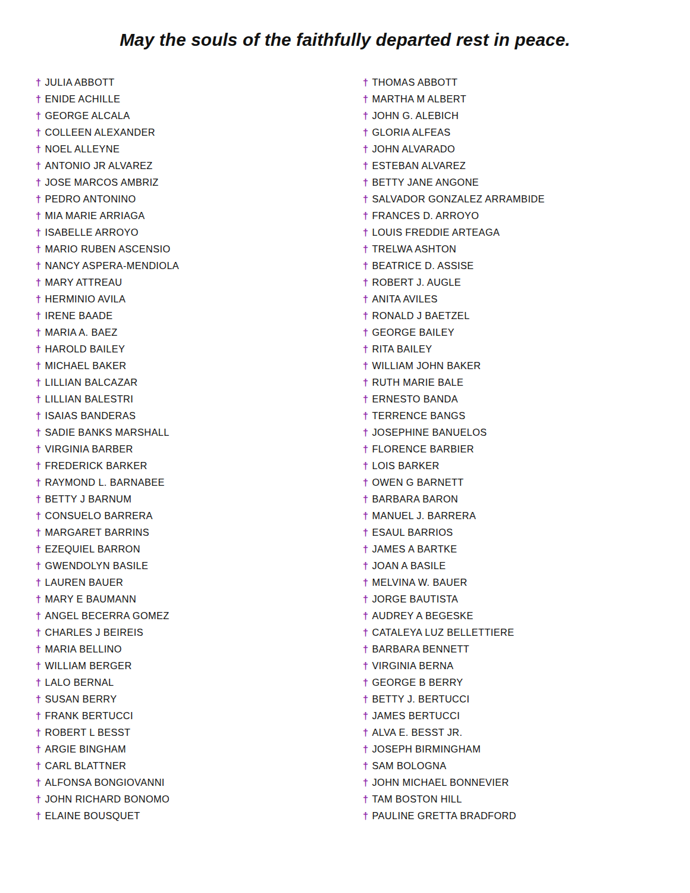May the souls of the faithfully departed rest in peace.
†Julia Abbott
†Enide Achille
†George Alcala
†Colleen Alexander
†Noel Alleyne
†Antonio Jr Alvarez
†Jose Marcos Ambriz
†Pedro Antonino
†Mia Marie Arriaga
†Isabelle Arroyo
†Mario Ruben Ascensio
†Nancy Aspera-Mendiola
†Mary Attreau
†Herminio Avila
†Irene Baade
†Maria A. Baez
†Harold Bailey
†Michael Baker
†Lillian Balcazar
†Lillian Balestri
†Isaias Banderas
†Sadie Banks Marshall
†Virginia Barber
†Frederick Barker
†Raymond L. Barnabee
†Betty J Barnum
†Consuelo Barrera
†Margaret Barrins
†Ezequiel Barron
†Gwendolyn Basile
†Lauren Bauer
†Mary E Baumann
†Angel Becerra Gomez
†Charles J Beireis
†Maria Bellino
†William Berger
†Lalo Bernal
†Susan Berry
†Frank Bertucci
†Robert L Besst
†Argie Bingham
†Carl Blattner
†Alfonsa Bongiovanni
†John Richard Bonomo
†Elaine Bousquet
†Thomas Abbott
†Martha M Albert
†John G. Alebich
†Gloria Alfeas
†John Alvarado
†Esteban Alvarez
†Betty Jane Angone
†Salvador Gonzalez Arrambide
†Frances D. Arroyo
†Louis Freddie Arteaga
†Trelwa Ashton
†Beatrice D. Assise
†Robert J. Augle
†Anita Aviles
†Ronald J Baetzel
†George Bailey
†Rita Bailey
†William John Baker
†Ruth Marie Bale
†Ernesto Banda
†Terrence Bangs
†Josephine Banuelos
†Florence Barbier
†Lois Barker
†Owen G Barnett
†Barbara Baron
†Manuel J. Barrera
†Esaul Barrios
†James A Bartke
†Joan A Basile
†Melvina W. Bauer
†Jorge Bautista
†Audrey A Begeske
†Cataleya Luz Bellettiere
†Barbara Bennett
†Virginia Berna
†George B Berry
†Betty J. Bertucci
†James Bertucci
†Alva E. Besst Jr.
†Joseph Birmingham
†Sam Bologna
†John Michael Bonnevier
†Tam Boston Hill
†Pauline Gretta Bradford